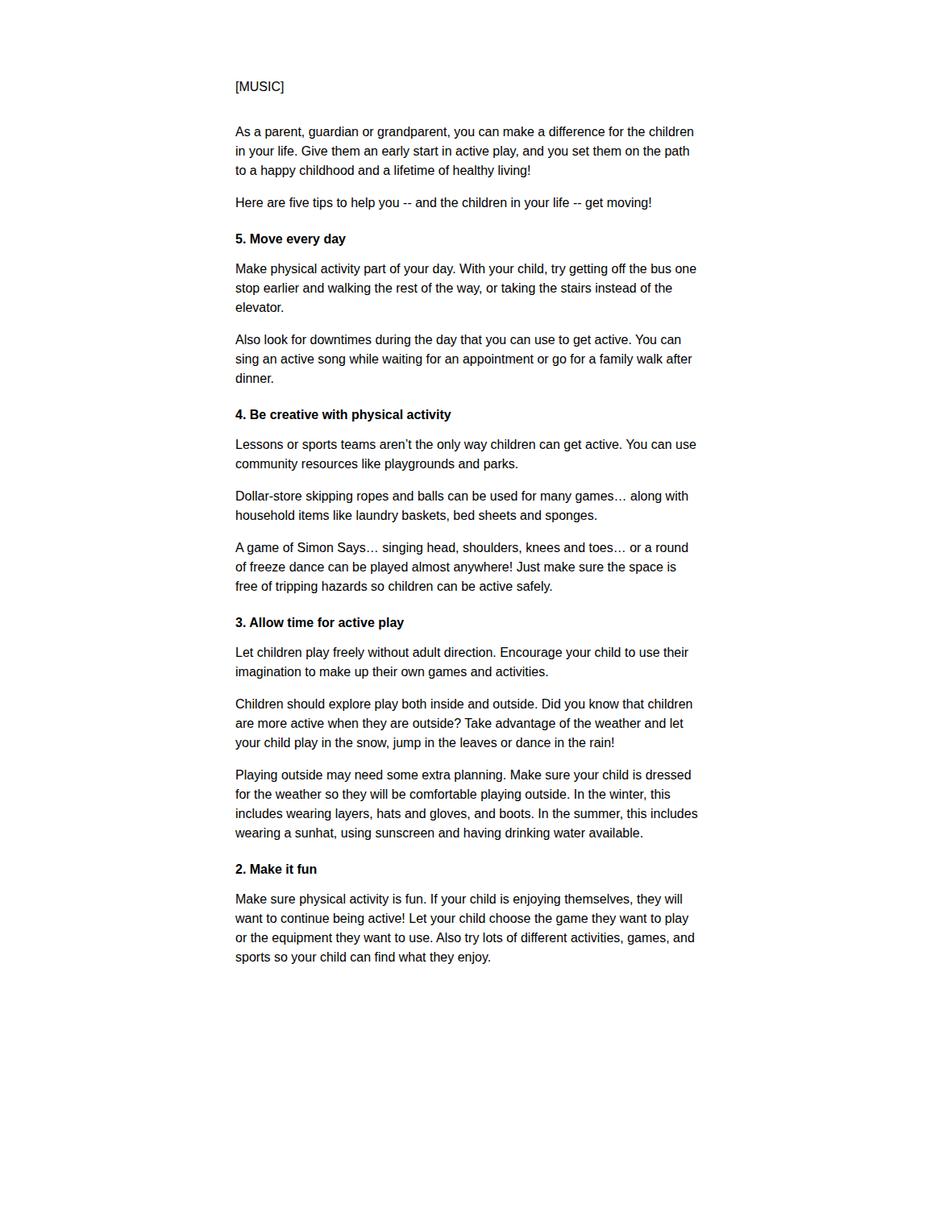[MUSIC]
As a parent, guardian or grandparent, you can make a difference for the children in your life. Give them an early start in active play, and you set them on the path to a happy childhood and a lifetime of healthy living!
Here are five tips to help you -- and the children in your life -- get moving!
5. Move every day
Make physical activity part of your day. With your child, try getting off the bus one stop earlier and walking the rest of the way, or taking the stairs instead of the elevator.
Also look for downtimes during the day that you can use to get active. You can sing an active song while waiting for an appointment or go for a family walk after dinner.
4. Be creative with physical activity
Lessons or sports teams aren’t the only way children can get active. You can use community resources like playgrounds and parks.
Dollar-store skipping ropes and balls can be used for many games… along with household items like laundry baskets, bed sheets and sponges.
A game of Simon Says… singing head, shoulders, knees and toes… or a round of freeze dance can be played almost anywhere! Just make sure the space is free of tripping hazards so children can be active safely.
3. Allow time for active play
Let children play freely without adult direction. Encourage your child to use their imagination to make up their own games and activities.
Children should explore play both inside and outside. Did you know that children are more active when they are outside? Take advantage of the weather and let your child play in the snow, jump in the leaves or dance in the rain!
Playing outside may need some extra planning. Make sure your child is dressed for the weather so they will be comfortable playing outside. In the winter, this includes wearing layers, hats and gloves, and boots. In the summer, this includes wearing a sunhat, using sunscreen and having drinking water available.
2. Make it fun
Make sure physical activity is fun. If your child is enjoying themselves, they will want to continue being active! Let your child choose the game they want to play or the equipment they want to use. Also try lots of different activities, games, and sports so your child can find what they enjoy.